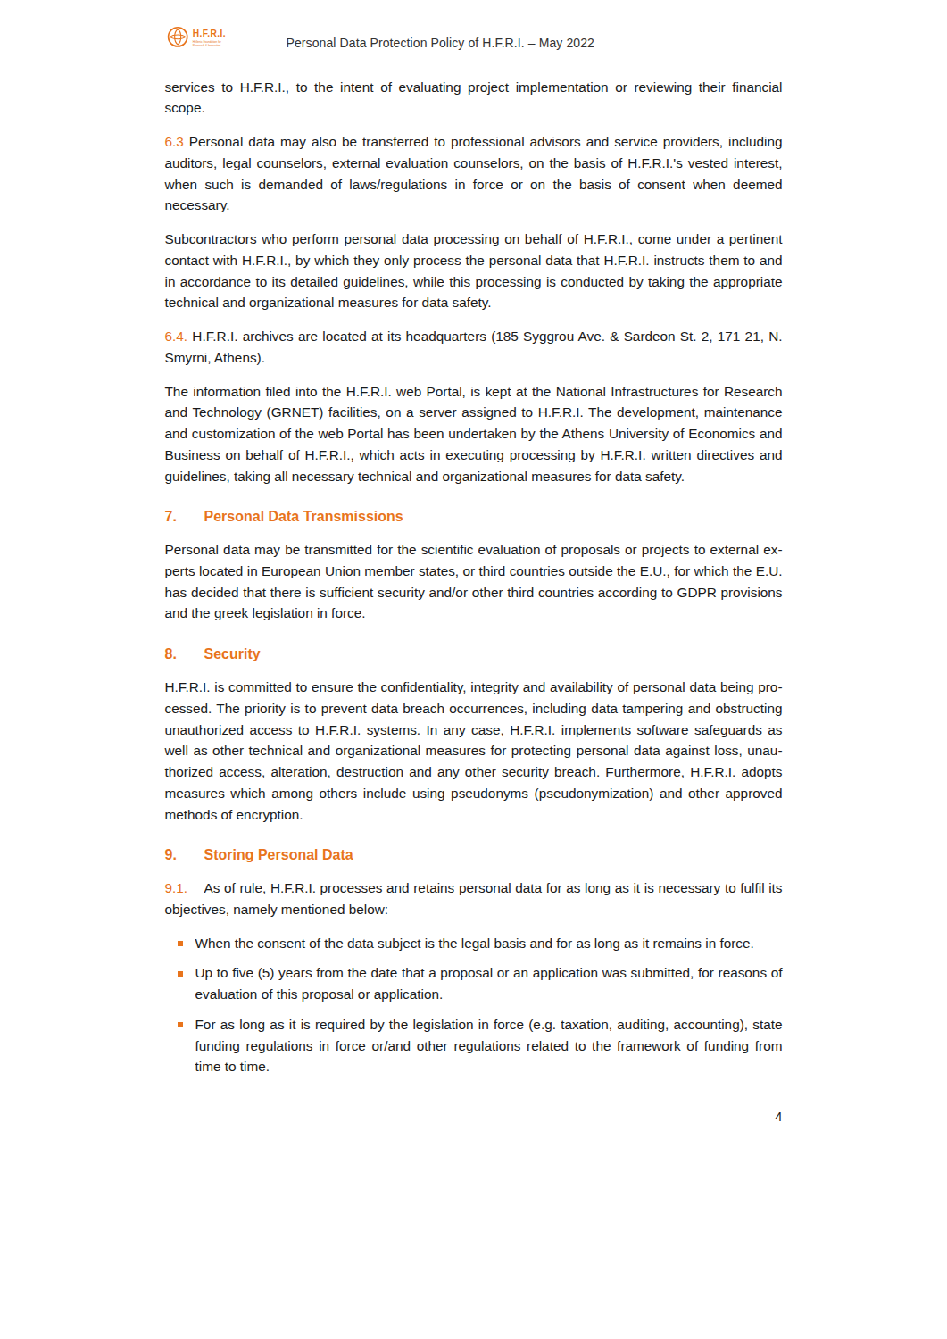H.F.R.I. Hellenic Foundation for Research & Innovation
Personal Data Protection Policy of H.F.R.I. – May 2022
services to H.F.R.I., to the intent of evaluating project implementation or reviewing their financial scope.
6.3 Personal data may also be transferred to professional advisors and service providers, including auditors, legal counselors, external evaluation counselors, on the basis of H.F.R.I.'s vested interest, when such is demanded of laws/regulations in force or on the basis of consent when deemed necessary.
Subcontractors who perform personal data processing on behalf of H.F.R.I., come under a pertinent contact with H.F.R.I., by which they only process the personal data that H.F.R.I. instructs them to and in accordance to its detailed guidelines, while this processing is conducted by taking the appropriate technical and organizational measures for data safety.
6.4. H.F.R.I. archives are located at its headquarters (185 Syggrou Ave. & Sardeon St. 2, 171 21, N. Smyrni, Athens).
The information filed into the H.F.R.I. web Portal, is kept at the National Infrastructures for Research and Technology (GRNET) facilities, on a server assigned to H.F.R.I. The development, maintenance and customization of the web Portal has been undertaken by the Athens University of Economics and Business on behalf of H.F.R.I., which acts in executing processing by H.F.R.I. written directives and guidelines, taking all necessary technical and organizational measures for data safety.
7. Personal Data Transmissions
Personal data may be transmitted for the scientific evaluation of proposals or projects to external experts located in European Union member states, or third countries outside the E.U., for which the E.U. has decided that there is sufficient security and/or other third countries according to GDPR provisions and the greek legislation in force.
8. Security
H.F.R.I. is committed to ensure the confidentiality, integrity and availability of personal data being processed. The priority is to prevent data breach occurrences, including data tampering and obstructing unauthorized access to H.F.R.I. systems. In any case, H.F.R.I. implements software safeguards as well as other technical and organizational measures for protecting personal data against loss, unauthorized access, alteration, destruction and any other security breach. Furthermore, H.F.R.I. adopts measures which among others include using pseudonyms (pseudonymization) and other approved methods of encryption.
9. Storing Personal Data
9.1. As of rule, H.F.R.I. processes and retains personal data for as long as it is necessary to fulfil its objectives, namely mentioned below:
When the consent of the data subject is the legal basis and for as long as it remains in force.
Up to five (5) years from the date that a proposal or an application was submitted, for reasons of evaluation of this proposal or application.
For as long as it is required by the legislation in force (e.g. taxation, auditing, accounting), state funding regulations in force or/and other regulations related to the framework of funding from time to time.
4